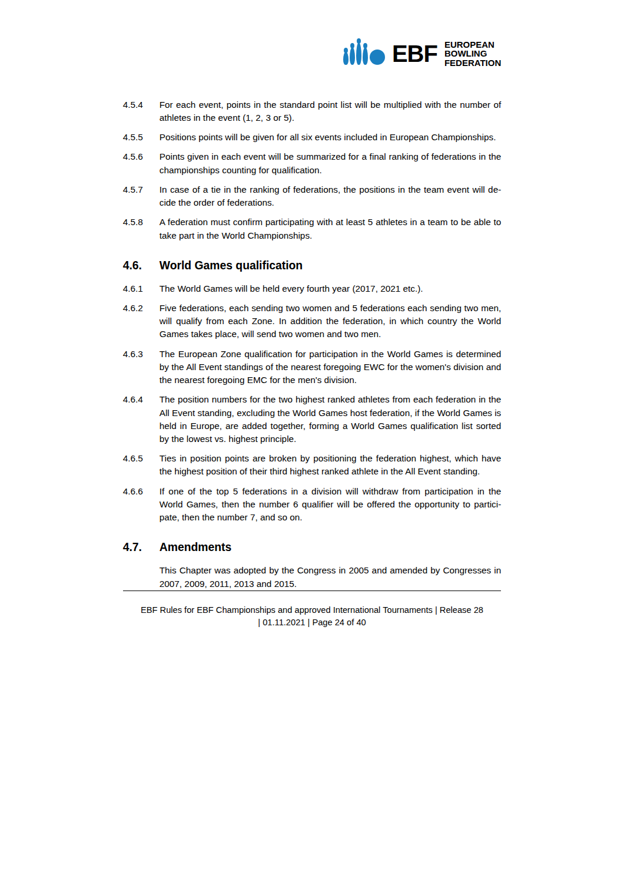EBF
EUROPEAN
BOWLING
FEDERATION
4.5.4
For each event, points in the standard point list will be multiplied with the number of athletes in the event (1, 2, 3 or 5).
4.5.5
Positions points will be given for all six events included in European Championships.
4.5.6
Points given in each event will be summarized for a final ranking of federations in the championships counting for qualification.
4.5.7
In case of a tie in the ranking of federations, the positions in the team event will decide the order of federations.
4.5.8
A federation must confirm participating with at least 5 athletes in a team to be able to take part in the World Championships.
4.6. World Games qualification
4.6.1
The World Games will be held every fourth year (2017, 2021 etc.).
4.6.2
Five federations, each sending two women and 5 federations each sending two men, will qualify from each Zone. In addition the federation, in which country the World Games takes place, will send two women and two men.
4.6.3
The European Zone qualification for participation in the World Games is determined by the All Event standings of the nearest foregoing EWC for the women's division and the nearest foregoing EMC for the men's division.
4.6.4
The position numbers for the two highest ranked athletes from each federation in the All Event standing, excluding the World Games host federation, if the World Games is held in Europe, are added together, forming a World Games qualification list sorted by the lowest vs. highest principle.
4.6.5
Ties in position points are broken by positioning the federation highest, which have the highest position of their third highest ranked athlete in the All Event standing.
4.6.6
If one of the top 5 federations in a division will withdraw from participation in the World Games, then the number 6 qualifier will be offered the opportunity to participate, then the number 7, and so on.
4.7. Amendments
This Chapter was adopted by the Congress in 2005 and amended by Congresses in 2007, 2009, 2011, 2013 and 2015.
EBF Rules for EBF Championships and approved International Tournaments | Release 28
| 01.11.2021 | Page 24 of 40